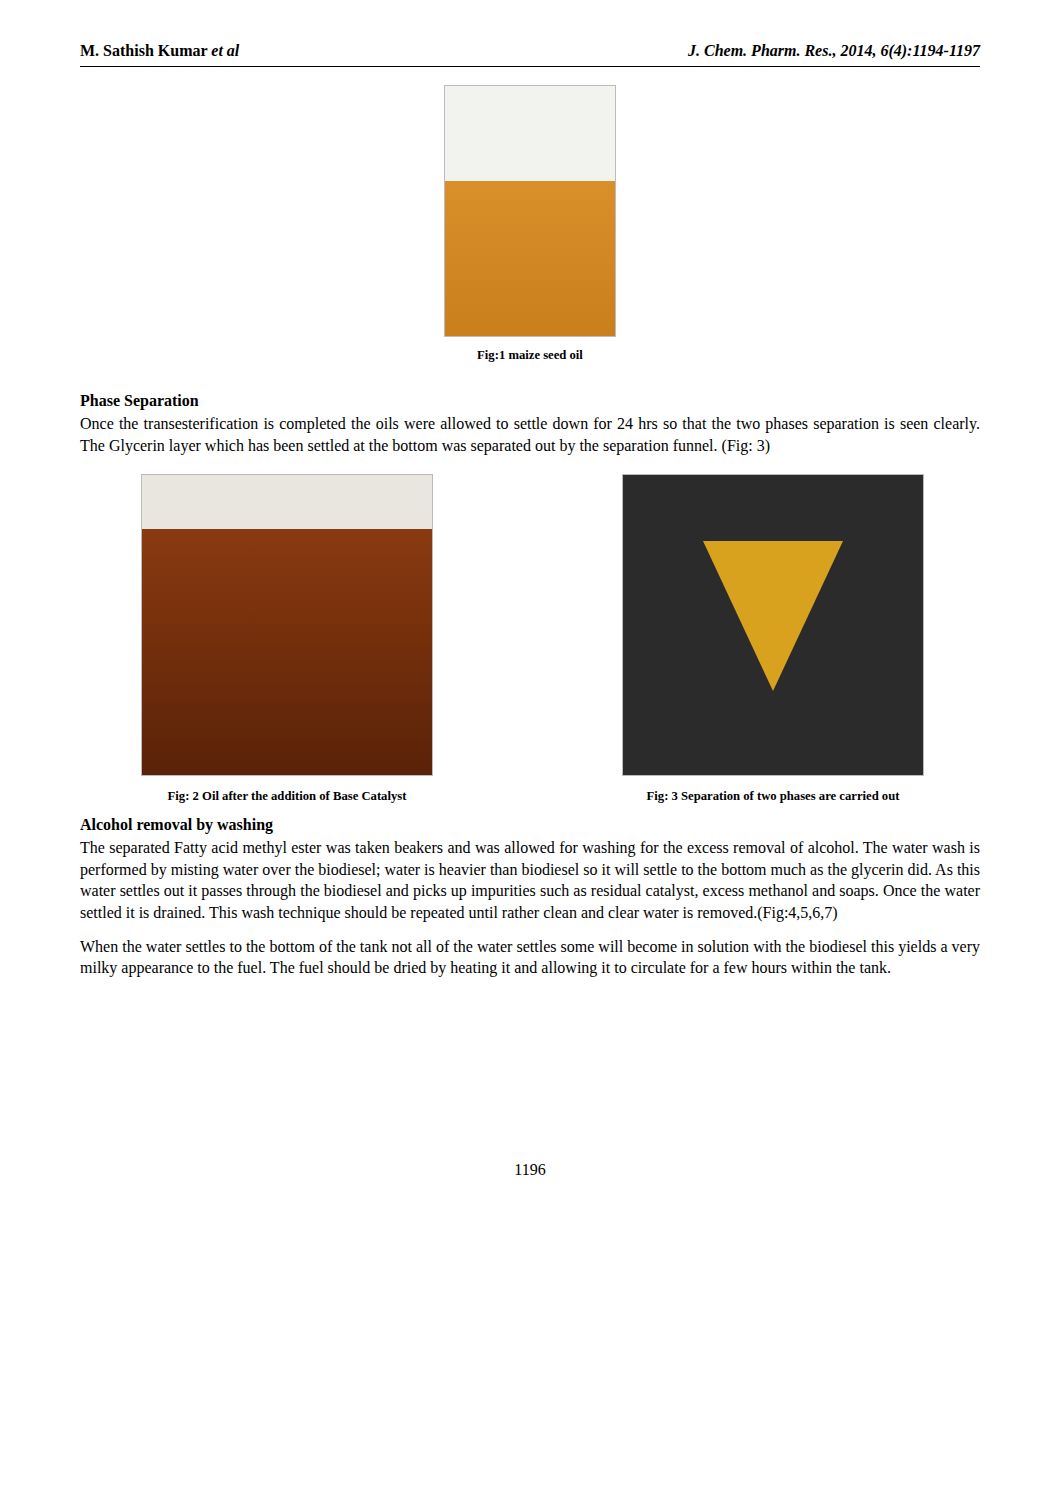M. Sathish Kumar et al
J. Chem. Pharm. Res., 2014, 6(4):1194-1197
Fig:1 maize seed oil
Phase Separation
Once the transesterification is completed the oils were allowed to settle down for 24 hrs so that the two phases separation is seen clearly. The Glycerin layer which has been settled at the bottom was separated out by the separation funnel. (Fig: 3)
Fig: 2 Oil after the addition of Base Catalyst
Fig: 3 Separation of two phases are carried out
Alcohol removal by washing
The separated Fatty acid methyl ester was taken beakers and was allowed for washing for the excess removal of alcohol. The water wash is performed by misting water over the biodiesel; water is heavier than biodiesel so it will settle to the bottom much as the glycerin did. As this water settles out it passes through the biodiesel and picks up impurities such as residual catalyst, excess methanol and soaps. Once the water settled it is drained. This wash technique should be repeated until rather clean and clear water is removed.(Fig:4,5,6,7)
When the water settles to the bottom of the tank not all of the water settles some will become in solution with the biodiesel this yields a very milky appearance to the fuel. The fuel should be dried by heating it and allowing it to circulate for a few hours within the tank.
1196